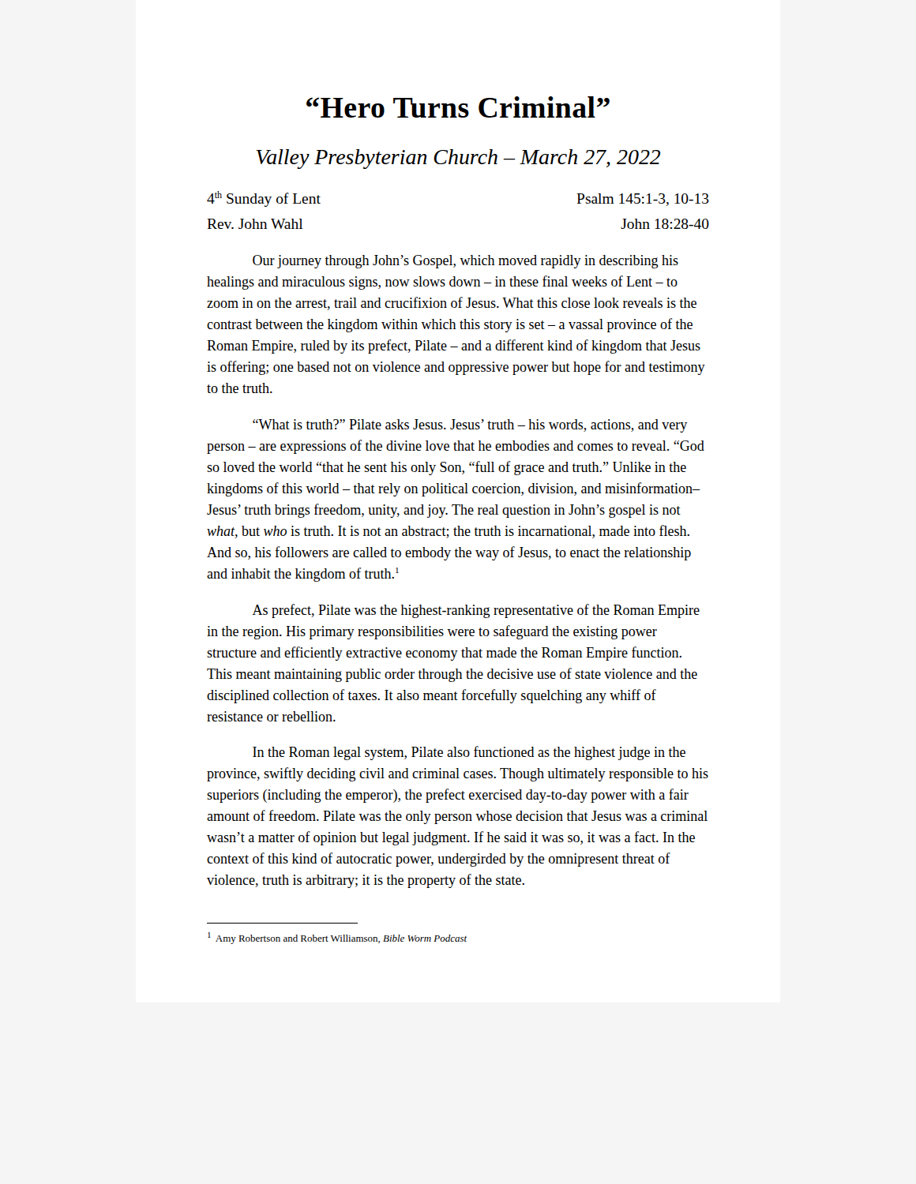“Hero Turns Criminal”
Valley Presbyterian Church – March 27, 2022
| 4 th Sunday of Lent | Psalm 145:1-3, 10-13 |
| Rev. John Wahl | John 18:28-40 |
Our journey through John’s Gospel, which moved rapidly in describing his healings and miraculous signs, now slows down – in these final weeks of Lent – to zoom in on the arrest, trail and crucifixion of Jesus. What this close look reveals is the contrast between the kingdom within which this story is set – a vassal province of the Roman Empire, ruled by its prefect, Pilate – and a different kind of kingdom that Jesus is offering; one based not on violence and oppressive power but hope for and testimony to the truth.
“What is truth?” Pilate asks Jesus. Jesus’ truth – his words, actions, and very person – are expressions of the divine love that he embodies and comes to reveal. “God so loved the world “that he sent his only Son, “full of grace and truth.” Unlike in the kingdoms of this world – that rely on political coercion, division, and misinformation– Jesus’ truth brings freedom, unity, and joy. The real question in John’s gospel is not what, but who is truth. It is not an abstract; the truth is incarnational, made into flesh. And so, his followers are called to embody the way of Jesus, to enact the relationship and inhabit the kingdom of truth.1
As prefect, Pilate was the highest-ranking representative of the Roman Empire in the region. His primary responsibilities were to safeguard the existing power structure and efficiently extractive economy that made the Roman Empire function. This meant maintaining public order through the decisive use of state violence and the disciplined collection of taxes. It also meant forcefully squelching any whiff of resistance or rebellion.
In the Roman legal system, Pilate also functioned as the highest judge in the province, swiftly deciding civil and criminal cases. Though ultimately responsible to his superiors (including the emperor), the prefect exercised day-to-day power with a fair amount of freedom. Pilate was the only person whose decision that Jesus was a criminal wasn’t a matter of opinion but legal judgment. If he said it was so, it was a fact. In the context of this kind of autocratic power, undergirded by the omnipresent threat of violence, truth is arbitrary; it is the property of the state.
1 Amy Robertson and Robert Williamson, Bible Worm Podcast